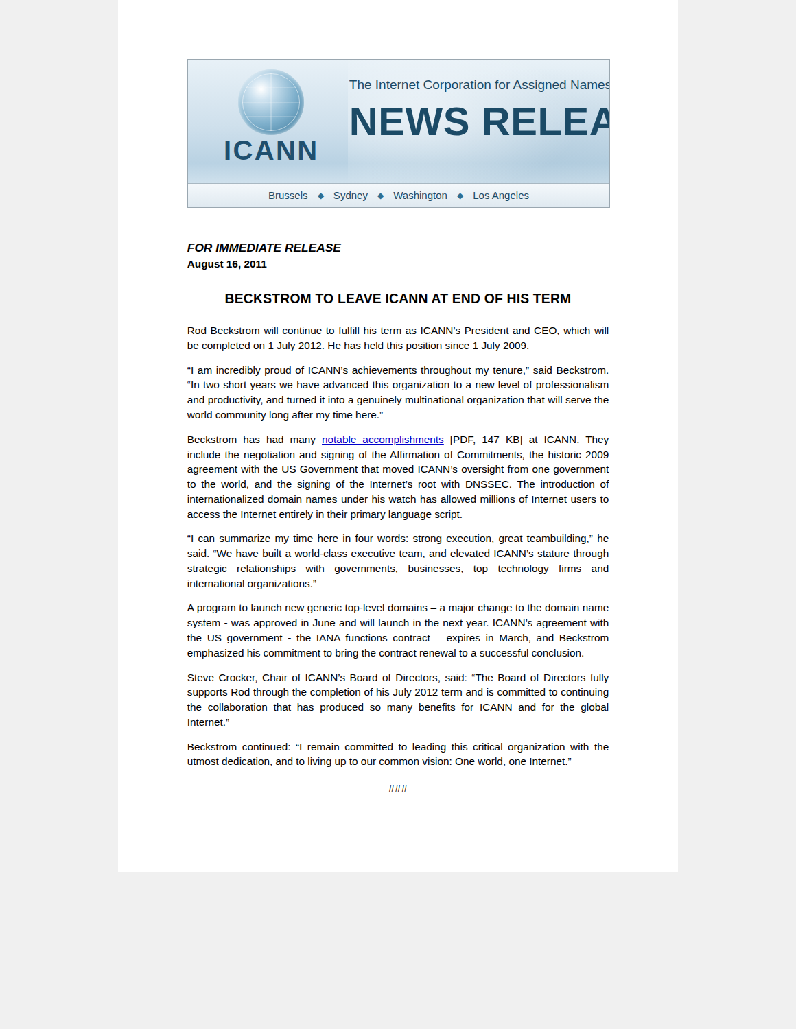ICANN
The Internet Corporation for Assigned Names and Numbers
NEWS RELEASE
Brussels ◆ Sydney ◆ Washington ◆ Los Angeles
FOR IMMEDIATE RELEASE
August 16, 2011
BECKSTROM TO LEAVE ICANN AT END OF HIS TERM
Rod Beckstrom will continue to fulfill his term as ICANN’s President and CEO, which will be completed on 1 July 2012. He has held this position since 1 July 2009.
“I am incredibly proud of ICANN’s achievements throughout my tenure,” said Beckstrom. “In two short years we have advanced this organization to a new level of professionalism and productivity, and turned it into a genuinely multinational organization that will serve the world community long after my time here.”
Beckstrom has had many notable accomplishments [PDF, 147 KB] at ICANN. They include the negotiation and signing of the Affirmation of Commitments, the historic 2009 agreement with the US Government that moved ICANN’s oversight from one government to the world, and the signing of the Internet’s root with DNSSEC. The introduction of internationalized domain names under his watch has allowed millions of Internet users to access the Internet entirely in their primary language script.
“I can summarize my time here in four words: strong execution, great teambuilding,” he said. “We have built a world-class executive team, and elevated ICANN’s stature through strategic relationships with governments, businesses, top technology firms and international organizations.”
A program to launch new generic top-level domains – a major change to the domain name system - was approved in June and will launch in the next year. ICANN’s agreement with the US government - the IANA functions contract – expires in March, and Beckstrom emphasized his commitment to bring the contract renewal to a successful conclusion.
Steve Crocker, Chair of ICANN’s Board of Directors, said: “The Board of Directors fully supports Rod through the completion of his July 2012 term and is committed to continuing the collaboration that has produced so many benefits for ICANN and for the global Internet.”
Beckstrom continued: “I remain committed to leading this critical organization with the utmost dedication, and to living up to our common vision: One world, one Internet.”
###